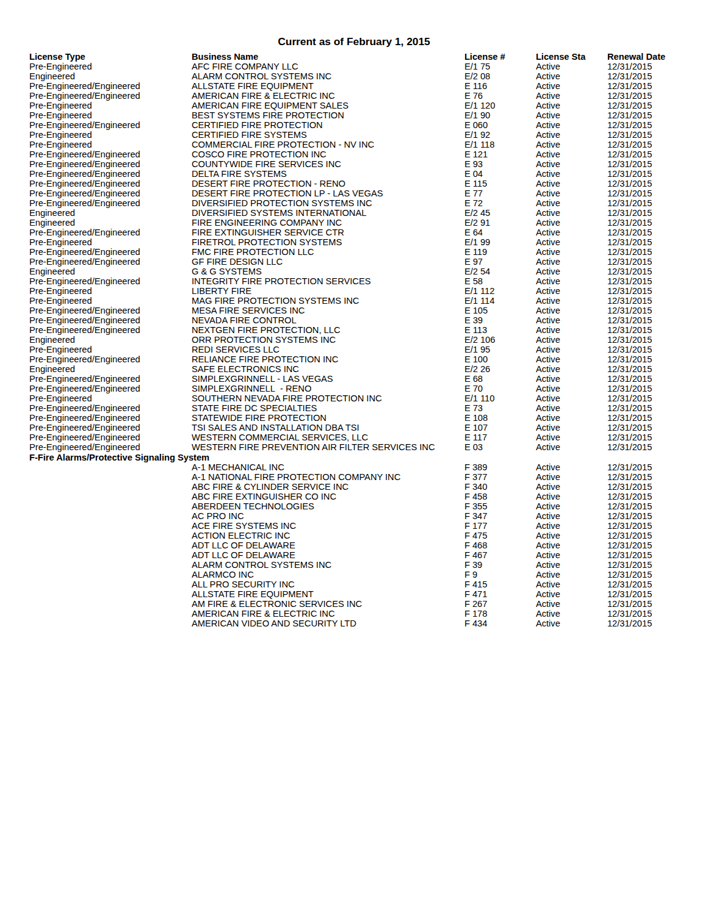Current as of February 1, 2015
| License Type | Business Name | License # | License Sta | Renewal Date |
| --- | --- | --- | --- | --- |
| Pre-Engineered | AFC FIRE COMPANY LLC | E/1 75 | Active | 12/31/2015 |
| Engineered | ALARM CONTROL SYSTEMS INC | E/2 08 | Active | 12/31/2015 |
| Pre-Engineered/Engineered | ALLSTATE FIRE EQUIPMENT | E 116 | Active | 12/31/2015 |
| Pre-Engineered/Engineered | AMERICAN FIRE & ELECTRIC INC | E 76 | Active | 12/31/2015 |
| Pre-Engineered | AMERICAN FIRE EQUIPMENT SALES | E/1 120 | Active | 12/31/2015 |
| Pre-Engineered | BEST SYSTEMS FIRE PROTECTION | E/1 90 | Active | 12/31/2015 |
| Pre-Engineered/Engineered | CERTIFIED FIRE PROTECTION | E 060 | Active | 12/31/2015 |
| Pre-Engineered | CERTIFIED FIRE SYSTEMS | E/1 92 | Active | 12/31/2015 |
| Pre-Engineered | COMMERCIAL FIRE PROTECTION - NV INC | E/1 118 | Active | 12/31/2015 |
| Pre-Engineered/Engineered | COSCO FIRE PROTECTION INC | E 121 | Active | 12/31/2015 |
| Pre-Engineered/Engineered | COUNTYWIDE FIRE SERVICES INC | E 93 | Active | 12/31/2015 |
| Pre-Engineered/Engineered | DELTA FIRE SYSTEMS | E 04 | Active | 12/31/2015 |
| Pre-Engineered/Engineered | DESERT FIRE PROTECTION - RENO | E 115 | Active | 12/31/2015 |
| Pre-Engineered/Engineered | DESERT FIRE PROTECTION LP - LAS VEGAS | E 77 | Active | 12/31/2015 |
| Pre-Engineered/Engineered | DIVERSIFIED PROTECTION SYSTEMS INC | E 72 | Active | 12/31/2015 |
| Engineered | DIVERSIFIED SYSTEMS INTERNATIONAL | E/2 45 | Active | 12/31/2015 |
| Engineered | FIRE ENGINEERING COMPANY INC | E/2 91 | Active | 12/31/2015 |
| Pre-Engineered/Engineered | FIRE EXTINGUISHER SERVICE CTR | E 64 | Active | 12/31/2015 |
| Pre-Engineered | FIRETROL PROTECTION SYSTEMS | E/1 99 | Active | 12/31/2015 |
| Pre-Engineered/Engineered | FMC FIRE PROTECTION LLC | E 119 | Active | 12/31/2015 |
| Pre-Engineered/Engineered | GF FIRE DESIGN LLC | E 97 | Active | 12/31/2015 |
| Engineered | G & G SYSTEMS | E/2 54 | Active | 12/31/2015 |
| Pre-Engineered/Engineered | INTEGRITY FIRE PROTECTION SERVICES | E 58 | Active | 12/31/2015 |
| Pre-Engineered | LIBERTY FIRE | E/1 112 | Active | 12/31/2015 |
| Pre-Engineered | MAG FIRE PROTECTION SYSTEMS INC | E/1 114 | Active | 12/31/2015 |
| Pre-Engineered/Engineered | MESA FIRE SERVICES INC | E 105 | Active | 12/31/2015 |
| Pre-Engineered/Engineered | NEVADA FIRE CONTROL | E 39 | Active | 12/31/2015 |
| Pre-Engineered/Engineered | NEXTGEN FIRE PROTECTION, LLC | E 113 | Active | 12/31/2015 |
| Engineered | ORR PROTECTION SYSTEMS INC | E/2 106 | Active | 12/31/2015 |
| Pre-Engineered | REDI SERVICES LLC | E/1 95 | Active | 12/31/2015 |
| Pre-Engineered/Engineered | RELIANCE FIRE PROTECTION INC | E 100 | Active | 12/31/2015 |
| Engineered | SAFE ELECTRONICS INC | E/2 26 | Active | 12/31/2015 |
| Pre-Engineered/Engineered | SIMPLEXGRINNELL - LAS VEGAS | E 68 | Active | 12/31/2015 |
| Pre-Engineered/Engineered | SIMPLEXGRINNELL - RENO | E 70 | Active | 12/31/2015 |
| Pre-Engineered | SOUTHERN NEVADA FIRE PROTECTION INC | E/1 110 | Active | 12/31/2015 |
| Pre-Engineered/Engineered | STATE FIRE DC SPECIALTIES | E 73 | Active | 12/31/2015 |
| Pre-Engineered/Engineered | STATEWIDE FIRE PROTECTION | E 108 | Active | 12/31/2015 |
| Pre-Engineered/Engineered | TSI SALES AND INSTALLATION DBA TSI | E 107 | Active | 12/31/2015 |
| Pre-Engineered/Engineered | WESTERN COMMERCIAL SERVICES, LLC | E 117 | Active | 12/31/2015 |
| Pre-Engineered/Engineered | WESTERN FIRE PREVENTION AIR FILTER SERVICES INC | E 03 | Active | 12/31/2015 |
| F-Fire Alarms/Protective Signaling System |
| | A-1 MECHANICAL INC | F 389 | Active | 12/31/2015 |
| | A-1 NATIONAL FIRE PROTECTION COMPANY INC | F 377 | Active | 12/31/2015 |
| | ABC FIRE & CYLINDER SERVICE INC | F 340 | Active | 12/31/2015 |
| | ABC FIRE EXTINGUISHER CO INC | F 458 | Active | 12/31/2015 |
| | ABERDEEN TECHNOLOGIES | F 355 | Active | 12/31/2015 |
| | AC PRO INC | F 347 | Active | 12/31/2015 |
| | ACE FIRE SYSTEMS INC | F 177 | Active | 12/31/2015 |
| | ACTION ELECTRIC INC | F 475 | Active | 12/31/2015 |
| | ADT LLC OF DELAWARE | F 468 | Active | 12/31/2015 |
| | ADT LLC OF DELAWARE | F 467 | Active | 12/31/2015 |
| | ALARM CONTROL SYSTEMS INC | F 39 | Active | 12/31/2015 |
| | ALARMCO INC | F 9 | Active | 12/31/2015 |
| | ALL PRO SECURITY INC | F 415 | Active | 12/31/2015 |
| | ALLSTATE FIRE EQUIPMENT | F 471 | Active | 12/31/2015 |
| | AM FIRE & ELECTRONIC SERVICES INC | F 267 | Active | 12/31/2015 |
| | AMERICAN FIRE & ELECTRIC INC | F 178 | Active | 12/31/2015 |
| | AMERICAN VIDEO AND SECURITY LTD | F 434 | Active | 12/31/2015 |